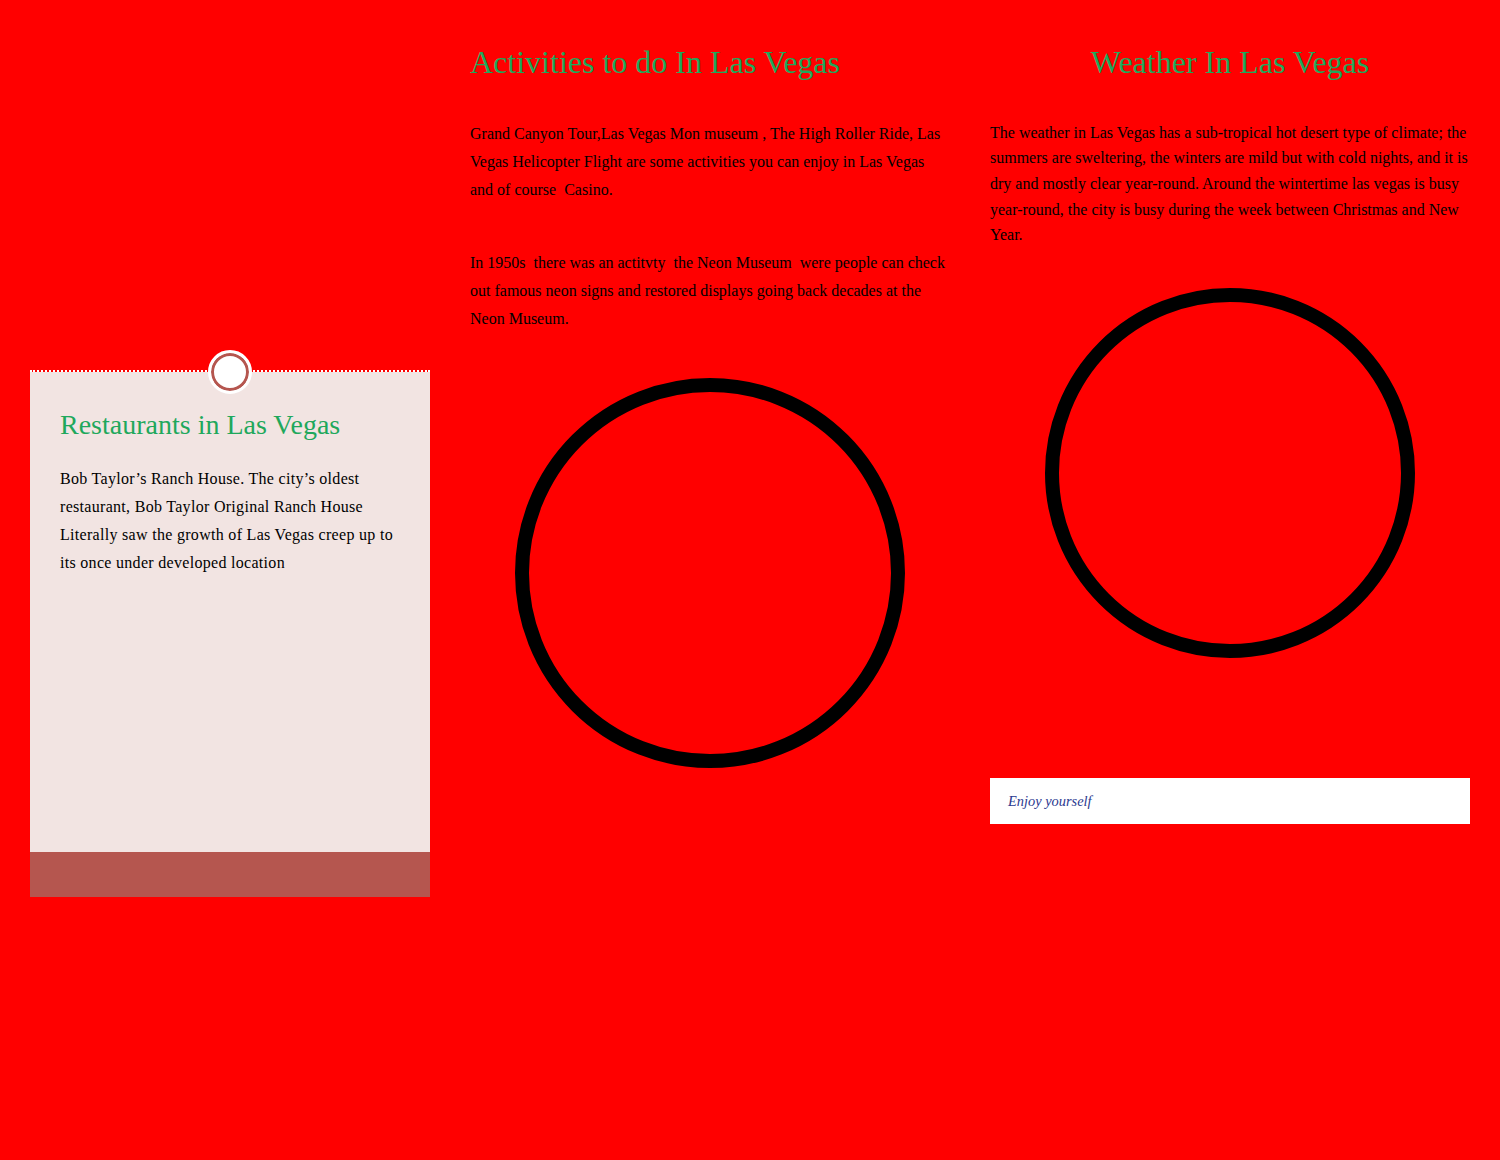Restaurants in Las Vegas
Bob Taylor’s Ranch House. The city’s oldest restaurant, Bob Taylor Original Ranch House Literally saw the growth of Las Vegas creep up to its once under developed location
Activities to do In Las Vegas
Grand Canyon Tour,Las Vegas Mon museum , The High Roller Ride, Las Vegas Helicopter Flight are some activities you can enjoy in Las Vegas and of course Casino.
In 1950s there was an actitvty the Neon Museum were people can check out famous neon signs and restored displays going back decades at the Neon Museum.
Weather In Las Vegas
The weather in Las Vegas has a sub-tropical hot desert type of climate; the summers are sweltering, the winters are mild but with cold nights, and it is dry and mostly clear year-round. Around the wintertime las vegas is busy year-round, the city is busy during the week between Christmas and New Year.
Enjoy yourself